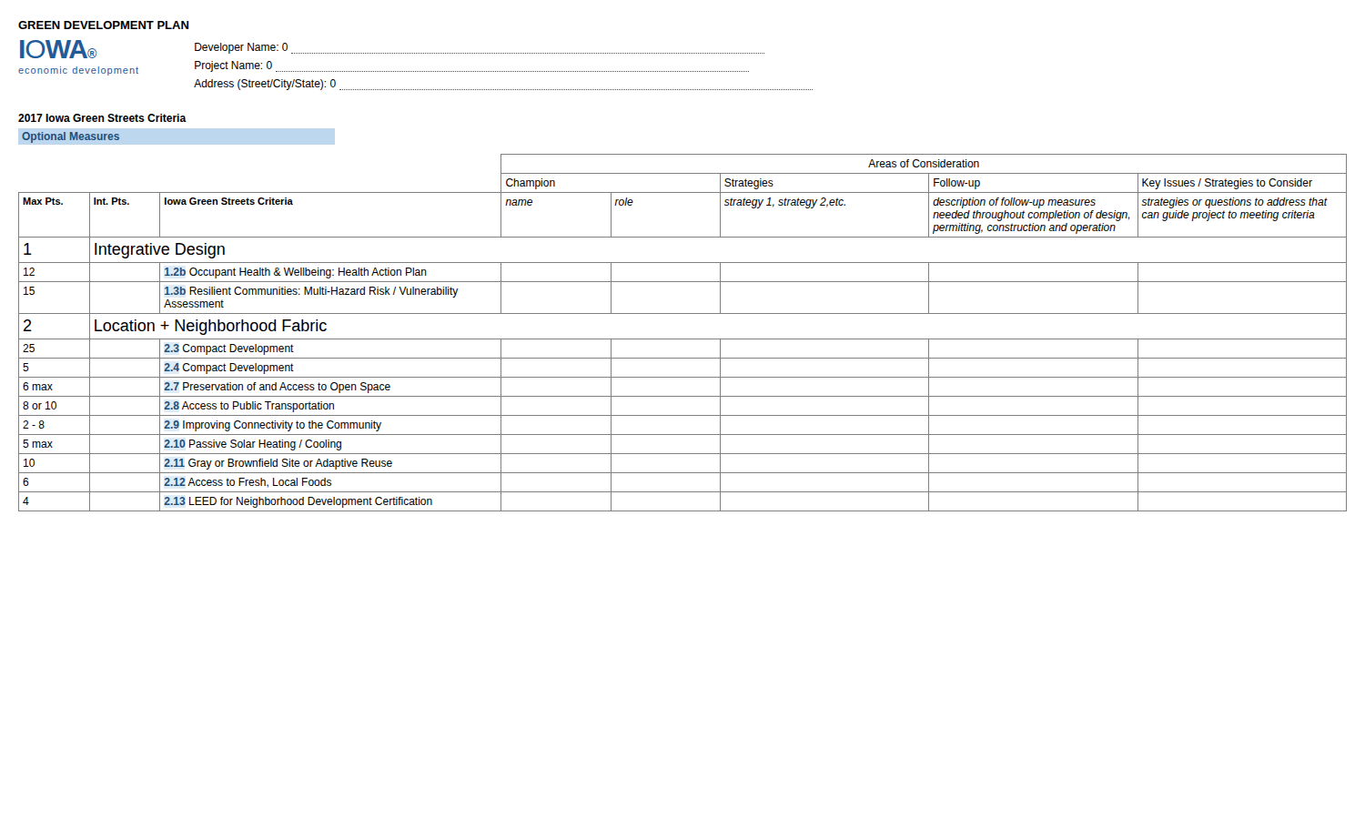GREEN DEVELOPMENT PLAN
IOWA®
economic development
Developer Name: 0
Project Name: 0
Address (Street/City/State): 0
2017 Iowa Green Streets Criteria
Optional Measures
| | Areas of Consideration |
| --- | --- |
| | Champion | Strategies | Follow-up | Key Issues / Strategies to Consider |
| Max Pts. | Int. Pts. | Iowa Green Streets Criteria | name | role | strategy 1, strategy 2,etc. | description of follow-up measures needed throughout completion of design, permitting, construction and operation | strategies or questions to address that can guide project to meeting criteria |
| 1 | Integrative Design |
| 12 | | 1.2b Occupant Health & Wellbeing: Health Action Plan | | | | | |
| 15 | | 1.3b Resilient Communities: Multi-Hazard Risk / Vulnerability Assessment | | | | | |
| 2 | Location + Neighborhood Fabric |
| 25 | | 2.3 Compact Development | | | | | |
| 5 | | 2.4 Compact Development | | | | | |
| 6 max | | 2.7 Preservation of and Access to Open Space | | | | | |
| 8 or 10 | | 2.8 Access to Public Transportation | | | | | |
| 2 - 8 | | 2.9 Improving Connectivity to the Community | | | | | |
| 5 max | | 2.10 Passive Solar Heating / Cooling | | | | | |
| 10 | | 2.11 Gray or Brownfield Site or Adaptive Reuse | | | | | |
| 6 | | 2.12 Access to Fresh, Local Foods | | | | | |
| 4 | | 2.13 LEED for Neighborhood Development Certification | | | | | |